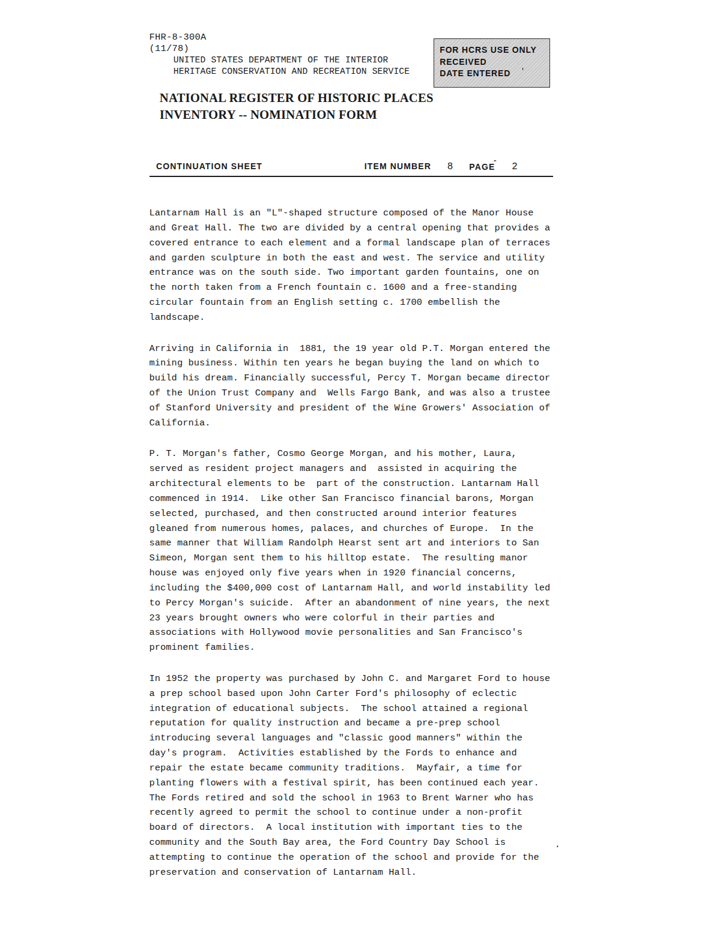FHR-8-300A
(11/78)
UNITED STATES DEPARTMENT OF THE INTERIOR
HERITAGE CONSERVATION AND RECREATION SERVICE
NATIONAL REGISTER OF HISTORIC PLACES
INVENTORY -- NOMINATION FORM
FOR HCRS USE ONLY
RECEIVED
DATE ENTERED
'
CONTINUATION SHEET
ITEM NUMBER 8 PAGÊ 2
Lantarnam Hall is an "L"-shaped structure composed of the Manor House and Great Hall. The two are divided by a central opening that provides a covered entrance to each element and a formal landscape plan of terraces and garden sculpture in both the east and west. The service and utility entrance was on the south side. Two important garden fountains, one on the north taken from a French fountain c. 1600 and a free-standing circular fountain from an English setting c. 1700 embellish the landscape.
Arriving in California in 1881, the 19 year old P.T. Morgan entered the mining business. Within ten years he began buying the land on which to build his dream. Financially successful, Percy T. Morgan became director of the Union Trust Company and Wells Fargo Bank, and was also a trustee of Stanford University and president of the Wine Growers' Association of California.
P. T. Morgan's father, Cosmo George Morgan, and his mother, Laura, served as resident project managers and assisted in acquiring the architectural elements to be part of the construction. Lantarnam Hall commenced in 1914. Like other San Francisco financial barons, Morgan selected, purchased, and then constructed around interior features gleaned from numerous homes, palaces, and churches of Europe. In the same manner that William Randolph Hearst sent art and interiors to San Simeon, Morgan sent them to his hilltop estate. The resulting manor house was enjoyed only five years when in 1920 financial concerns, including the $400,000 cost of Lantarnam Hall, and world instability led to Percy Morgan's suicide. After an abandonment of nine years, the next 23 years brought owners who were colorful in their parties and associations with Hollywood movie personalities and San Francisco's prominent families.
In 1952 the property was purchased by John C. and Margaret Ford to house a prep school based upon John Carter Ford's philosophy of eclectic integration of educational subjects. The school attained a regional reputation for quality instruction and became a pre-prep school introducing several languages and "classic good manners" within the day's program. Activities established by the Fords to enhance and repair the estate became community traditions. Mayfair, a time for planting flowers with a festival spirit, has been continued each year. The Fords retired and sold the school in 1963 to Brent Warner who has recently agreed to permit the school to continue under a non-profit board of directors. A local institution with important ties to the community and the South Bay area, the Ford Country Day School is attempting to continue the operation of the school and provide for the preservation and conservation of Lantarnam Hall.
.